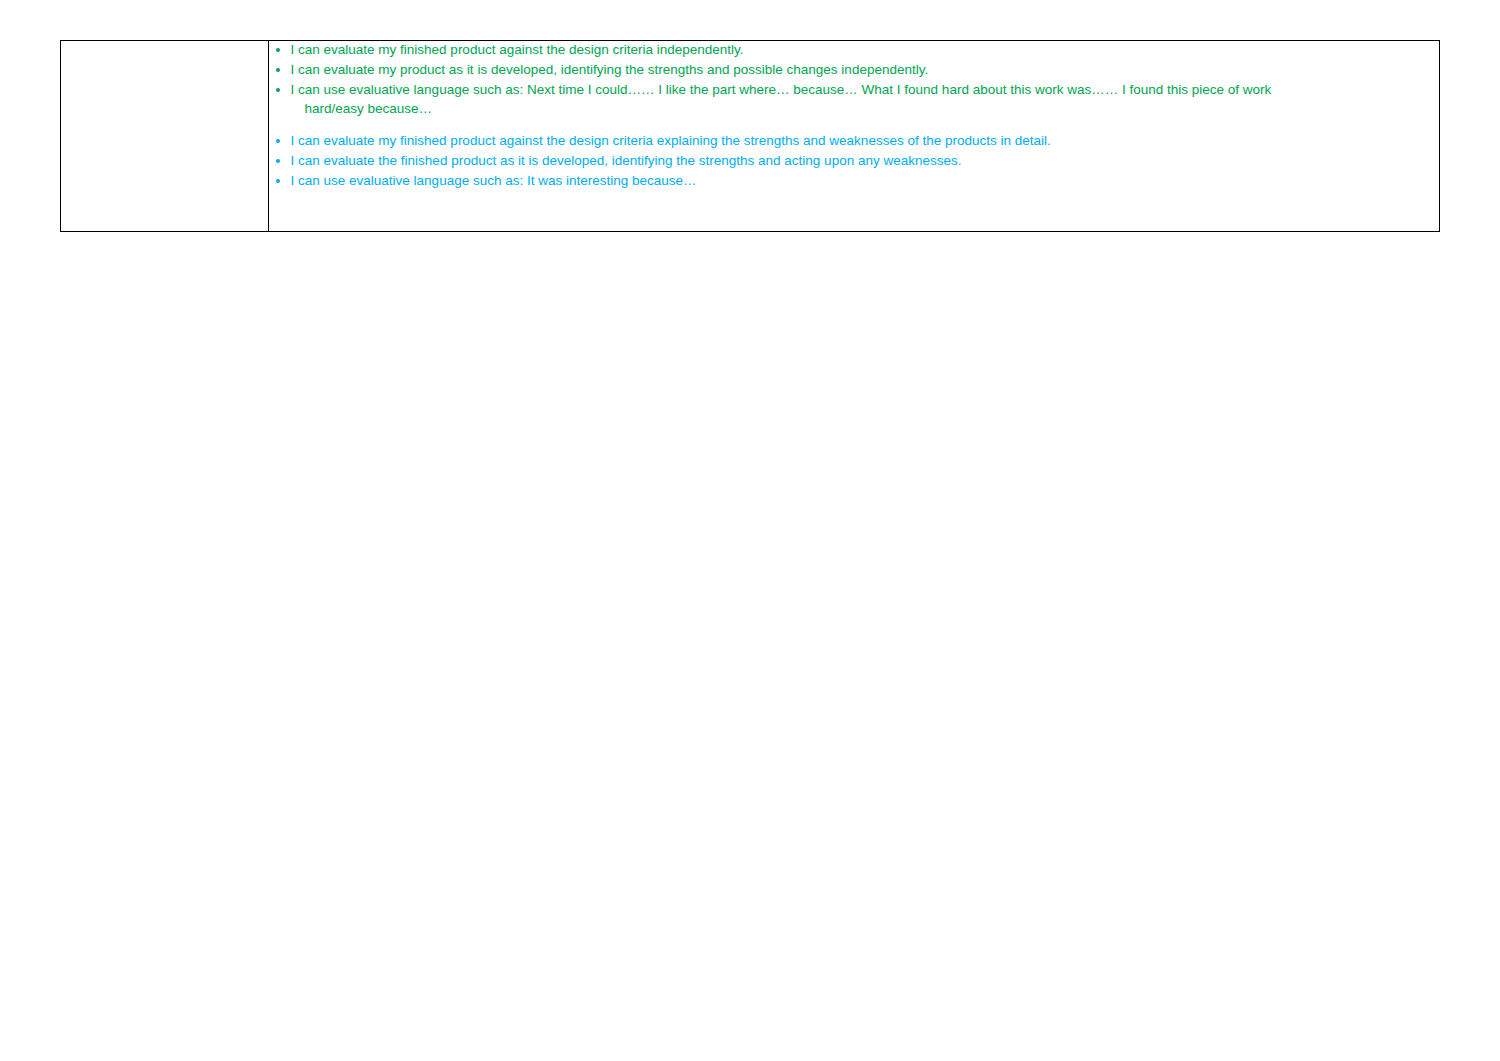| | I can evaluate my finished product against the design criteria independently. I can evaluate my product as it is developed, identifying the strengths and possible changes independently. I can use evaluative language such as: Next time I could…… I like the part where… because… What I found hard about this work was…… I found this piece of work hard/easy because… I can evaluate my finished product against the design criteria explaining the strengths and weaknesses of the products in detail. I can evaluate the finished product as it is developed, identifying the strengths and acting upon any weaknesses. I can use evaluative language such as: It was interesting because… |